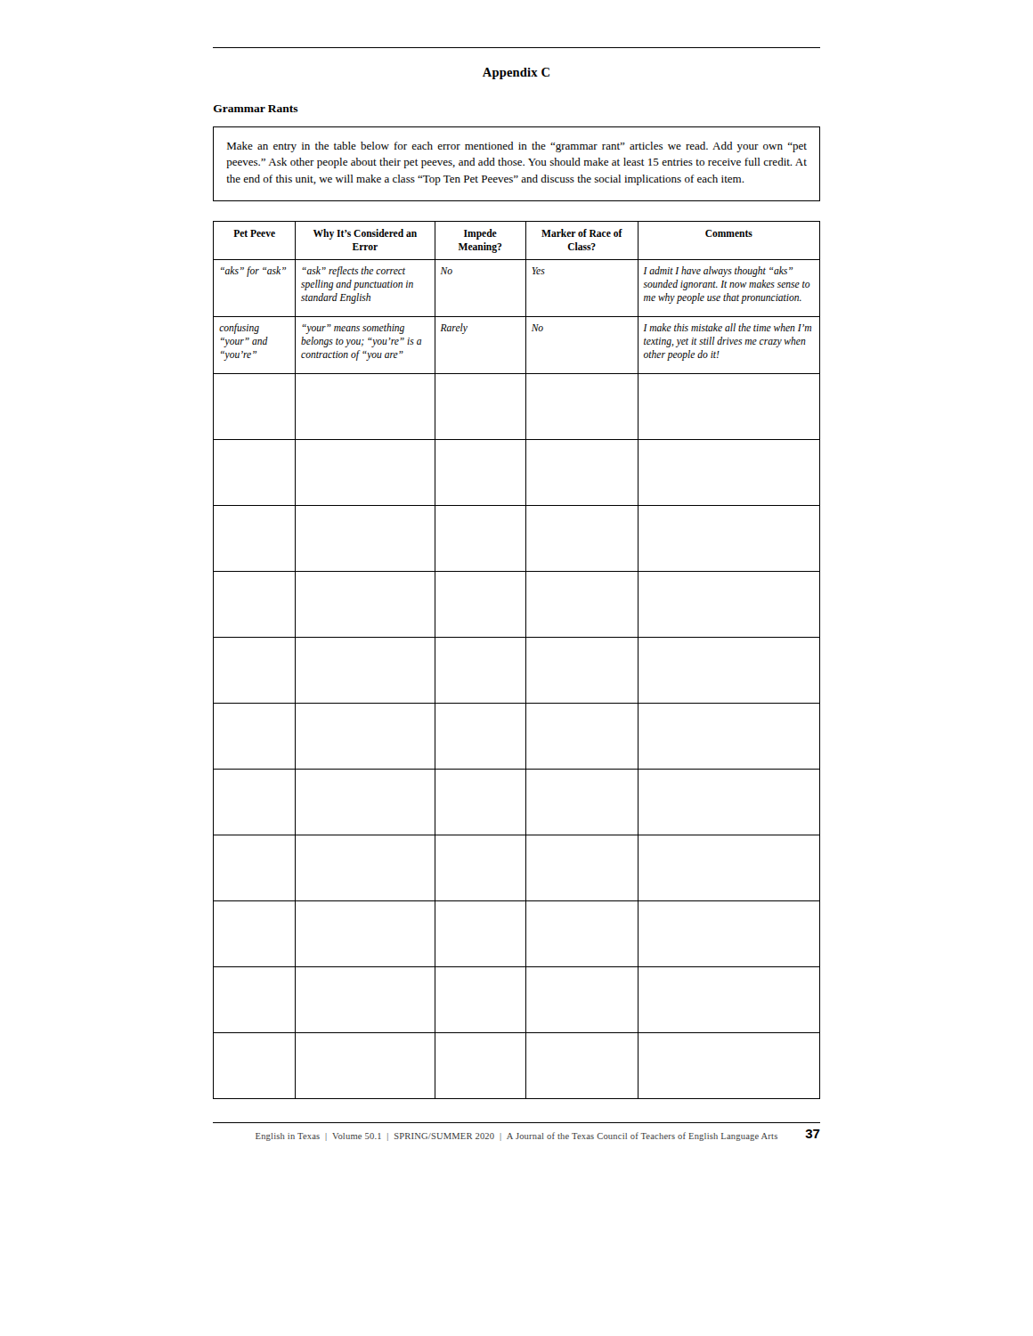Appendix C
Grammar Rants
Make an entry in the table below for each error mentioned in the “grammar rant” articles we read. Add your own “pet peeves.” Ask other people about their pet peeves, and add those. You should make at least 15 entries to receive full credit. At the end of this unit, we will make a class “Top Ten Pet Peeves” and discuss the social implications of each item.
| Pet Peeve | Why It’s Considered an Error | Impede Meaning? | Marker of Race of Class? | Comments |
| --- | --- | --- | --- | --- |
| “aks” for “ask” | “ask” reflects the correct spelling and punctuation in standard English | No | Yes | I admit I have always thought “aks” sounded ignorant. It now makes sense to me why people use that pronunciation. |
| confusing “your” and “you’re” | “your” means something belongs to you; “you’re” is a contraction of “you are” | Rarely | No | I make this mistake all the time when I’m texting, yet it still drives me crazy when other people do it! |
English in Texas | Volume 50.1 | SPRING/SUMMER 2020 | A Journal of the Texas Council of Teachers of English Language Arts 37